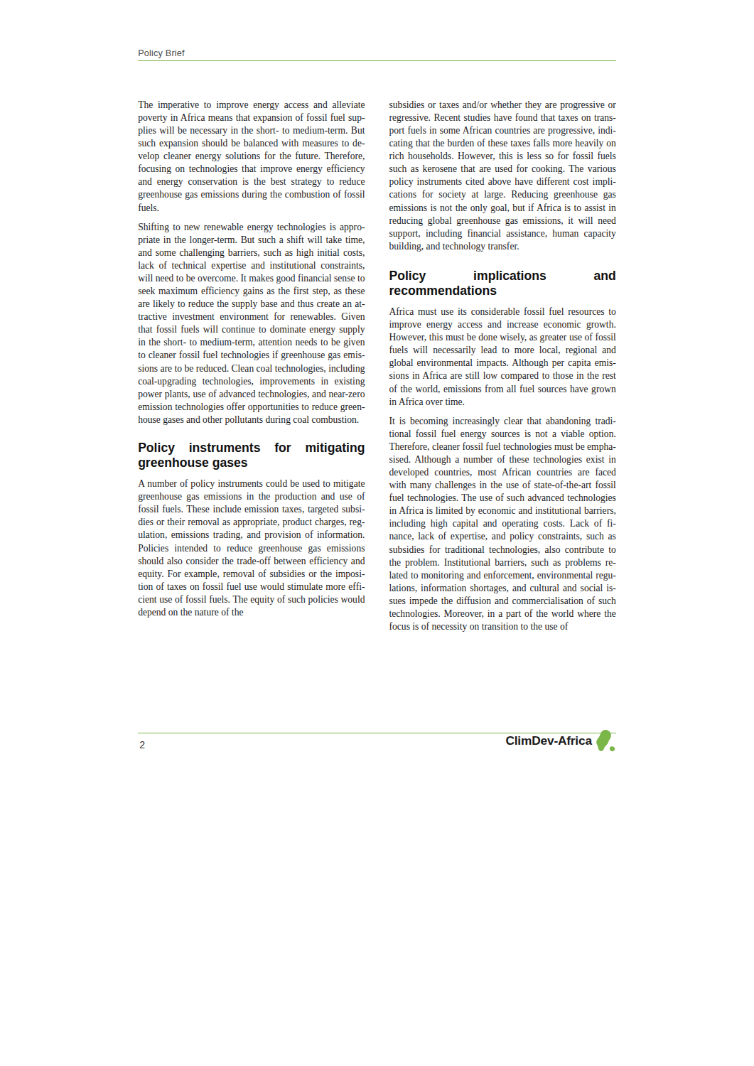Policy Brief
The imperative to improve energy access and alleviate poverty in Africa means that expansion of fossil fuel supplies will be necessary in the short- to medium-term. But such expansion should be balanced with measures to develop cleaner energy solutions for the future. Therefore, focusing on technologies that improve energy efficiency and energy conservation is the best strategy to reduce greenhouse gas emissions during the combustion of fossil fuels.
Shifting to new renewable energy technologies is appropriate in the longer-term. But such a shift will take time, and some challenging barriers, such as high initial costs, lack of technical expertise and institutional constraints, will need to be overcome. It makes good financial sense to seek maximum efficiency gains as the first step, as these are likely to reduce the supply base and thus create an attractive investment environment for renewables. Given that fossil fuels will continue to dominate energy supply in the short- to medium-term, attention needs to be given to cleaner fossil fuel technologies if greenhouse gas emissions are to be reduced. Clean coal technologies, including coal-upgrading technologies, improvements in existing power plants, use of advanced technologies, and near-zero emission technologies offer opportunities to reduce greenhouse gases and other pollutants during coal combustion.
Policy instruments for mitigating greenhouse gases
A number of policy instruments could be used to mitigate greenhouse gas emissions in the production and use of fossil fuels. These include emission taxes, targeted subsidies or their removal as appropriate, product charges, regulation, emissions trading, and provision of information. Policies intended to reduce greenhouse gas emissions should also consider the trade-off between efficiency and equity. For example, removal of subsidies or the imposition of taxes on fossil fuel use would stimulate more efficient use of fossil fuels. The equity of such policies would depend on the nature of the
subsidies or taxes and/or whether they are progressive or regressive. Recent studies have found that taxes on transport fuels in some African countries are progressive, indicating that the burden of these taxes falls more heavily on rich households. However, this is less so for fossil fuels such as kerosene that are used for cooking. The various policy instruments cited above have different cost implications for society at large. Reducing greenhouse gas emissions is not the only goal, but if Africa is to assist in reducing global greenhouse gas emissions, it will need support, including financial assistance, human capacity building, and technology transfer.
Policy implications and recommendations
Africa must use its considerable fossil fuel resources to improve energy access and increase economic growth. However, this must be done wisely, as greater use of fossil fuels will necessarily lead to more local, regional and global environmental impacts. Although per capita emissions in Africa are still low compared to those in the rest of the world, emissions from all fuel sources have grown in Africa over time.
It is becoming increasingly clear that abandoning traditional fossil fuel energy sources is not a viable option. Therefore, cleaner fossil fuel technologies must be emphasised. Although a number of these technologies exist in developed countries, most African countries are faced with many challenges in the use of state-of-the-art fossil fuel technologies. The use of such advanced technologies in Africa is limited by economic and institutional barriers, including high capital and operating costs. Lack of finance, lack of expertise, and policy constraints, such as subsidies for traditional technologies, also contribute to the problem. Institutional barriers, such as problems related to monitoring and enforcement, environmental regulations, information shortages, and cultural and social issues impede the diffusion and commercialisation of such technologies. Moreover, in a part of the world where the focus is of necessity on transition to the use of
2
ClimDev-Africa